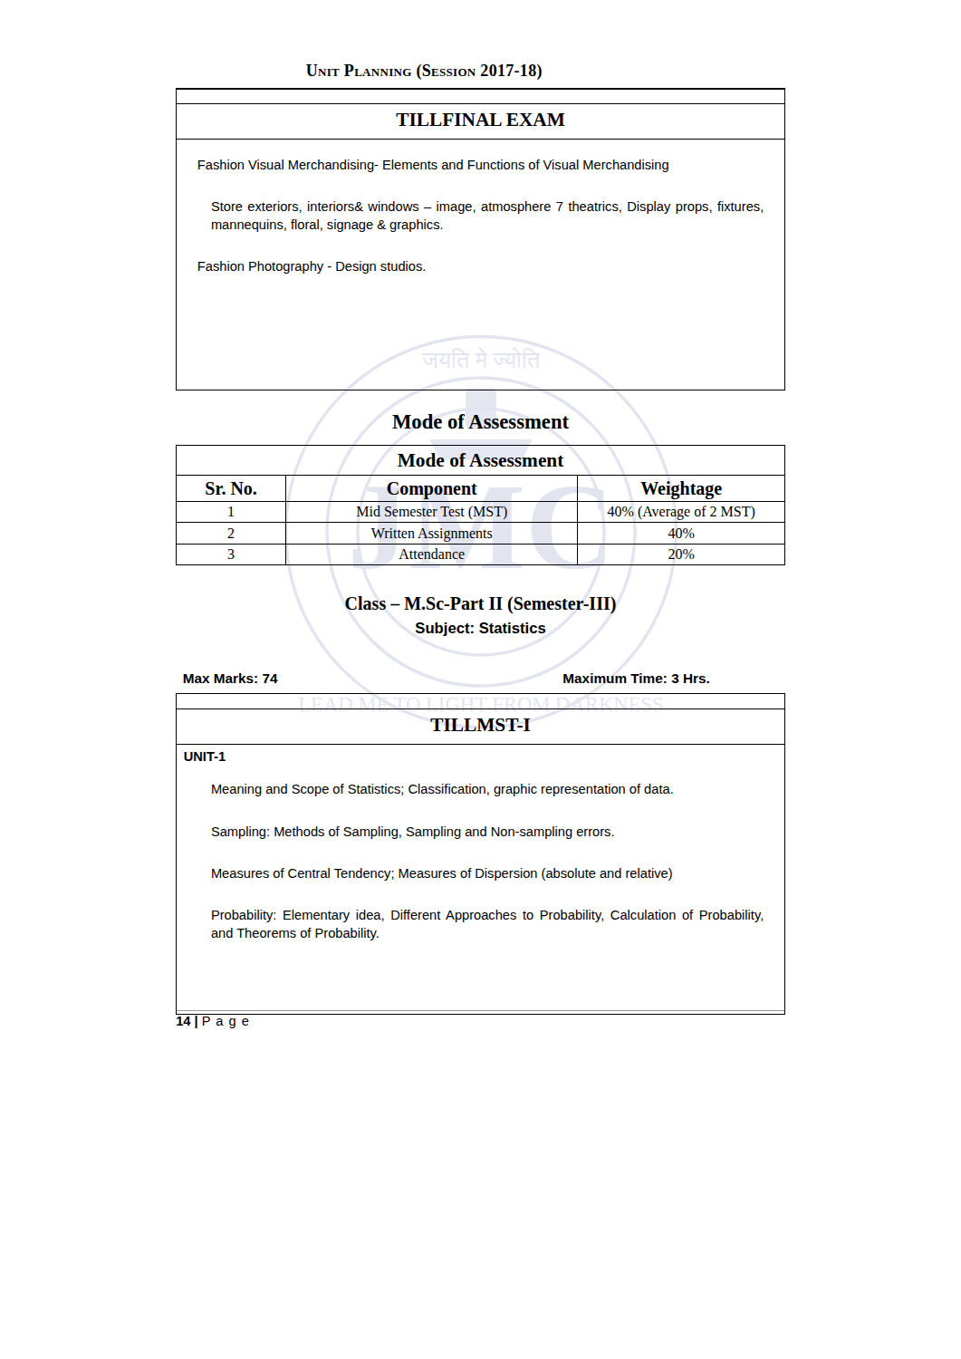जयति मे ज्योति LEAD ME TO LIGHT FROM DARKNESS JMC
Unit Planning (Session 2017-18)
TILLFINAL EXAM
Fashion Visual Merchandising- Elements and Functions of Visual Merchandising
Store exteriors, interiors& windows – image, atmosphere 7 theatrics, Display props, fixtures, mannequins, floral, signage & graphics.
Fashion Photography - Design studios.
Mode of Assessment
| Mode of Assessment |
| --- |
| Sr. No. | Component | Weightage |
| 1 | Mid Semester Test (MST) | 40% (Average of 2 MST) |
| 2 | Written Assignments | 40% |
| 3 | Attendance | 20% |
Class – M.Sc-Part II (Semester-III)
Subject: Statistics
Max Marks: 74
Maximum Time: 3 Hrs.
TILLMST-I
UNIT-1
Meaning and Scope of Statistics; Classification, graphic representation of data.
Sampling: Methods of Sampling, Sampling and Non-sampling errors.
Measures of Central Tendency; Measures of Dispersion (absolute and relative)
Probability: Elementary idea, Different Approaches to Probability, Calculation of Probability, and Theorems of Probability.
14 | P a g e